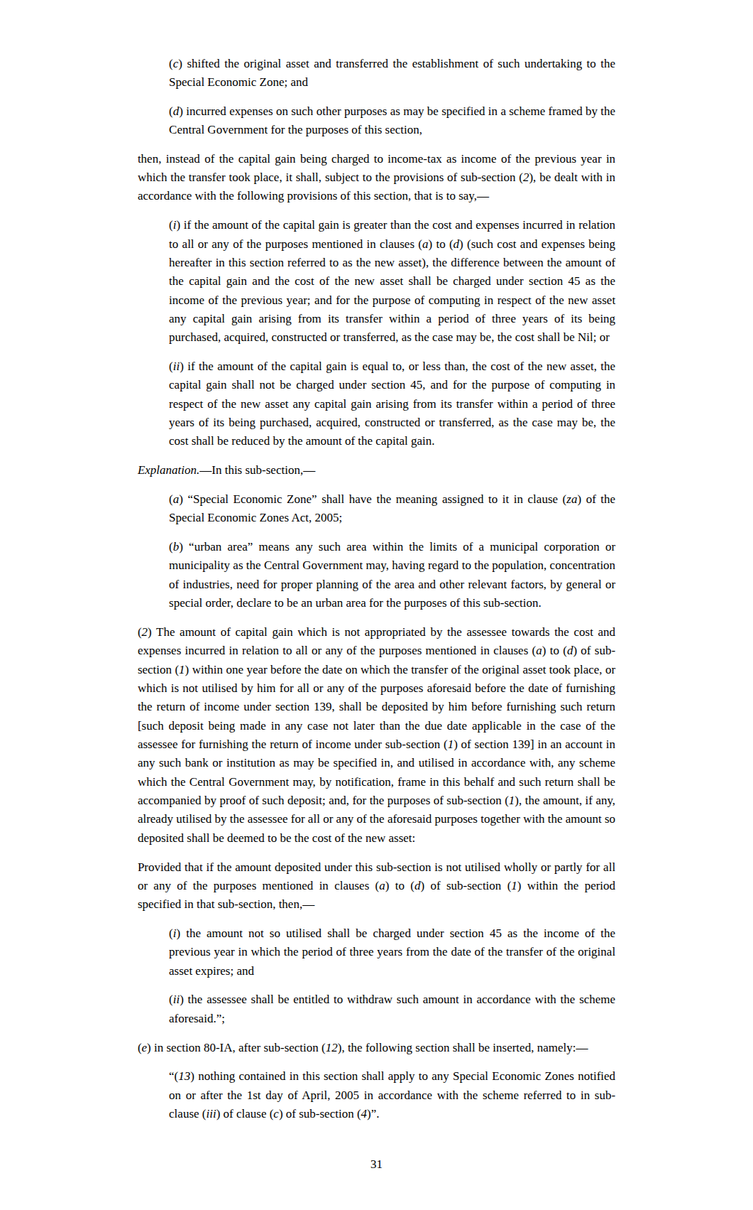(c) shifted the original asset and transferred the establishment of such undertaking to the Special Economic Zone; and
(d) incurred expenses on such other purposes as may be specified in a scheme framed by the Central Government for the purposes of this section,
then, instead of the capital gain being charged to income-tax as income of the previous year in which the transfer took place, it shall, subject to the provisions of sub-section (2), be dealt with in accordance with the following provisions of this section, that is to say,—
(i) if the amount of the capital gain is greater than the cost and expenses incurred in relation to all or any of the purposes mentioned in clauses (a) to (d) (such cost and expenses being hereafter in this section referred to as the new asset), the difference between the amount of the capital gain and the cost of the new asset shall be charged under section 45 as the income of the previous year; and for the purpose of computing in respect of the new asset any capital gain arising from its transfer within a period of three years of its being purchased, acquired, constructed or transferred, as the case may be, the cost shall be Nil; or
(ii) if the amount of the capital gain is equal to, or less than, the cost of the new asset, the capital gain shall not be charged under section 45, and for the purpose of computing in respect of the new asset any capital gain arising from its transfer within a period of three years of its being purchased, acquired, constructed or transferred, as the case may be, the cost shall be reduced by the amount of the capital gain.
Explanation.—In this sub-section,—
(a) “Special Economic Zone” shall have the meaning assigned to it in clause (za) of the Special Economic Zones Act, 2005;
(b) “urban area” means any such area within the limits of a municipal corporation or municipality as the Central Government may, having regard to the population, concentration of industries, need for proper planning of the area and other relevant factors, by general or special order, declare to be an urban area for the purposes of this sub-section.
(2) The amount of capital gain which is not appropriated by the assessee towards the cost and expenses incurred in relation to all or any of the purposes mentioned in clauses (a) to (d) of sub-section (1) within one year before the date on which the transfer of the original asset took place, or which is not utilised by him for all or any of the purposes aforesaid before the date of furnishing the return of income under section 139, shall be deposited by him before furnishing such return [such deposit being made in any case not later than the due date applicable in the case of the assessee for furnishing the return of income under sub-section (1) of section 139] in an account in any such bank or institution as may be specified in, and utilised in accordance with, any scheme which the Central Government may, by notification, frame in this behalf and such return shall be accompanied by proof of such deposit; and, for the purposes of sub-section (1), the amount, if any, already utilised by the assessee for all or any of the aforesaid purposes together with the amount so deposited shall be deemed to be the cost of the new asset:
Provided that if the amount deposited under this sub-section is not utilised wholly or partly for all or any of the purposes mentioned in clauses (a) to (d) of sub-section (1) within the period specified in that sub-section, then,—
(i) the amount not so utilised shall be charged under section 45 as the income of the previous year in which the period of three years from the date of the transfer of the original asset expires; and
(ii) the assessee shall be entitled to withdraw such amount in accordance with the scheme aforesaid.”;
(e) in section 80-IA, after sub-section (12), the following section shall be inserted, namely:—
“(13) nothing contained in this section shall apply to any Special Economic Zones notified on or after the 1st day of April, 2005 in accordance with the scheme referred to in sub-clause (iii) of clause (c) of sub-section (4)”.
31